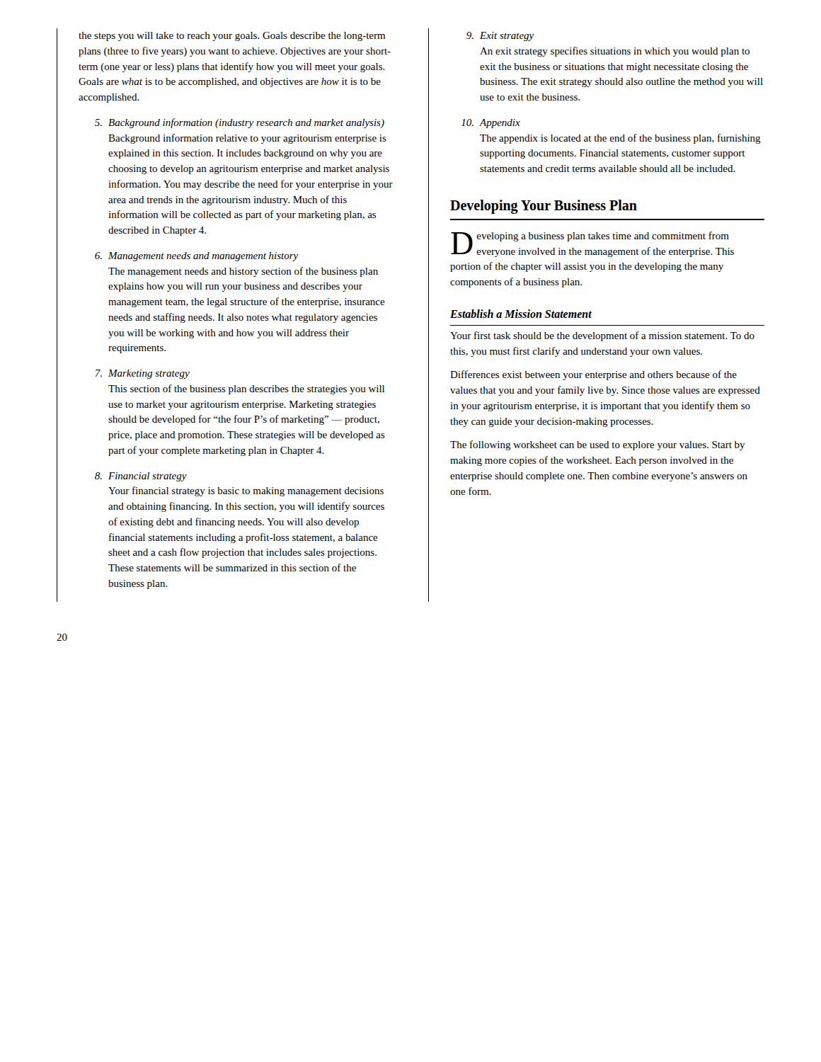the steps you will take to reach your goals. Goals describe the long-term plans (three to five years) you want to achieve. Objectives are your short-term (one year or less) plans that identify how you will meet your goals. Goals are what is to be accomplished, and objectives are how it is to be accomplished.
5. Background information (industry research and market analysis) Background information relative to your agritourism enterprise is explained in this section. It includes background on why you are choosing to develop an agritourism enterprise and market analysis information. You may describe the need for your enterprise in your area and trends in the agritourism industry. Much of this information will be collected as part of your marketing plan, as described in Chapter 4.
6. Management needs and management history The management needs and history section of the business plan explains how you will run your business and describes your management team, the legal structure of the enterprise, insurance needs and staffing needs. It also notes what regulatory agencies you will be working with and how you will address their requirements.
7. Marketing strategy This section of the business plan describes the strategies you will use to market your agritourism enterprise. Marketing strategies should be developed for “the four P’s of marketing” — product, price, place and promotion. These strategies will be developed as part of your complete marketing plan in Chapter 4.
8. Financial strategy Your financial strategy is basic to making management decisions and obtaining financing. In this section, you will identify sources of existing debt and financing needs. You will also develop financial statements including a profit-loss statement, a balance sheet and a cash flow projection that includes sales projections. These statements will be summarized in this section of the business plan.
9. Exit strategy An exit strategy specifies situations in which you would plan to exit the business or situations that might necessitate closing the business. The exit strategy should also outline the method you will use to exit the business.
10. Appendix The appendix is located at the end of the business plan, furnishing supporting documents. Financial statements, customer support statements and credit terms available should all be included.
Developing Your Business Plan
Developing a business plan takes time and commitment from everyone involved in the management of the enterprise. This portion of the chapter will assist you in the developing the many components of a business plan.
Establish a Mission Statement
Your first task should be the development of a mission statement. To do this, you must first clarify and understand your own values.
Differences exist between your enterprise and others because of the values that you and your family live by. Since those values are expressed in your agritourism enterprise, it is important that you identify them so they can guide your decision-making processes.
The following worksheet can be used to explore your values. Start by making more copies of the worksheet. Each person involved in the enterprise should complete one. Then combine everyone’s answers on one form.
20